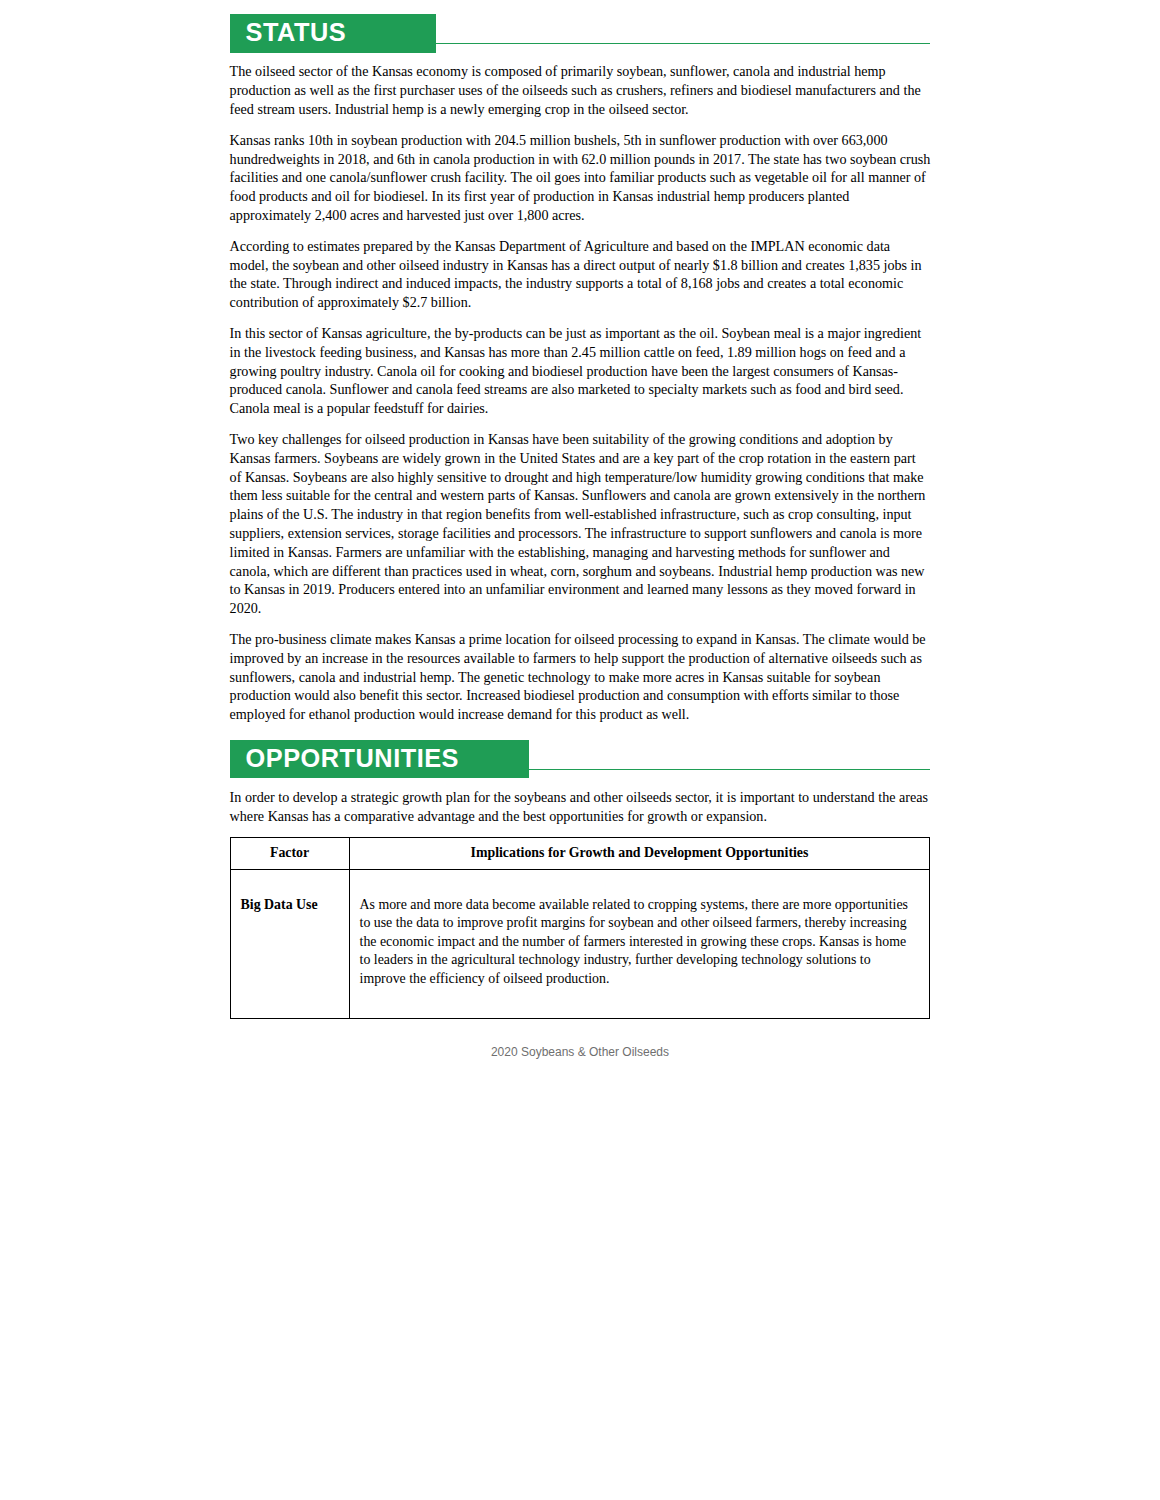STATUS
The oilseed sector of the Kansas economy is composed of primarily soybean, sunflower, canola and industrial hemp production as well as the first purchaser uses of the oilseeds such as crushers, refiners and biodiesel manufacturers and the feed stream users. Industrial hemp is a newly emerging crop in the oilseed sector.
Kansas ranks 10th in soybean production with 204.5 million bushels, 5th in sunflower production with over 663,000 hundredweights in 2018, and 6th in canola production in with 62.0 million pounds in 2017. The state has two soybean crush facilities and one canola/sunflower crush facility. The oil goes into familiar products such as vegetable oil for all manner of food products and oil for biodiesel. In its first year of production in Kansas industrial hemp producers planted approximately 2,400 acres and harvested just over 1,800 acres.
According to estimates prepared by the Kansas Department of Agriculture and based on the IMPLAN economic data model, the soybean and other oilseed industry in Kansas has a direct output of nearly $1.8 billion and creates 1,835 jobs in the state. Through indirect and induced impacts, the industry supports a total of 8,168 jobs and creates a total economic contribution of approximately $2.7 billion.
In this sector of Kansas agriculture, the by-products can be just as important as the oil. Soybean meal is a major ingredient in the livestock feeding business, and Kansas has more than 2.45 million cattle on feed, 1.89 million hogs on feed and a growing poultry industry. Canola oil for cooking and biodiesel production have been the largest consumers of Kansas-produced canola. Sunflower and canola feed streams are also marketed to specialty markets such as food and bird seed. Canola meal is a popular feedstuff for dairies.
Two key challenges for oilseed production in Kansas have been suitability of the growing conditions and adoption by Kansas farmers. Soybeans are widely grown in the United States and are a key part of the crop rotation in the eastern part of Kansas. Soybeans are also highly sensitive to drought and high temperature/low humidity growing conditions that make them less suitable for the central and western parts of Kansas. Sunflowers and canola are grown extensively in the northern plains of the U.S. The industry in that region benefits from well-established infrastructure, such as crop consulting, input suppliers, extension services, storage facilities and processors. The infrastructure to support sunflowers and canola is more limited in Kansas. Farmers are unfamiliar with the establishing, managing and harvesting methods for sunflower and canola, which are different than practices used in wheat, corn, sorghum and soybeans. Industrial hemp production was new to Kansas in 2019. Producers entered into an unfamiliar environment and learned many lessons as they moved forward in 2020.
The pro-business climate makes Kansas a prime location for oilseed processing to expand in Kansas. The climate would be improved by an increase in the resources available to farmers to help support the production of alternative oilseeds such as sunflowers, canola and industrial hemp. The genetic technology to make more acres in Kansas suitable for soybean production would also benefit this sector. Increased biodiesel production and consumption with efforts similar to those employed for ethanol production would increase demand for this product as well.
OPPORTUNITIES
In order to develop a strategic growth plan for the soybeans and other oilseeds sector, it is important to understand the areas where Kansas has a comparative advantage and the best opportunities for growth or expansion.
| Factor | Implications for Growth and Development Opportunities |
| --- | --- |
| Big Data Use | As more and more data become available related to cropping systems, there are more opportunities to use the data to improve profit margins for soybean and other oilseed farmers, thereby increasing the economic impact and the number of farmers interested in growing these crops. Kansas is home to leaders in the agricultural technology industry, further developing technology solutions to improve the efficiency of oilseed production. |
2020 Soybeans & Other Oilseeds